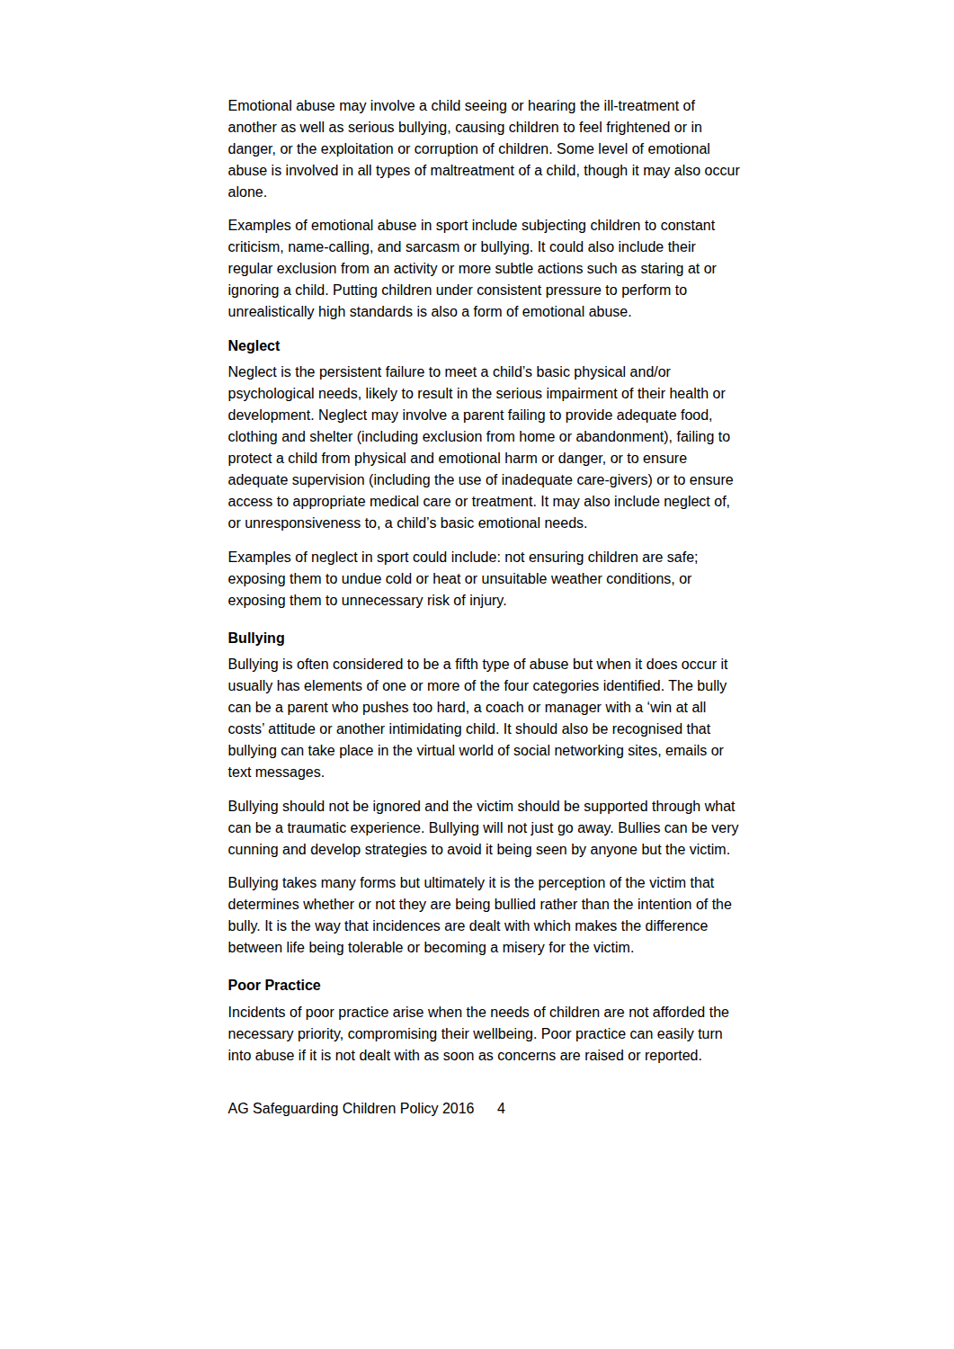Emotional abuse may involve a child seeing or hearing the ill-treatment of another as well as serious bullying, causing children to feel frightened or in danger, or the exploitation or corruption of children. Some level of emotional abuse is involved in all types of maltreatment of a child, though it may also occur alone.
Examples of emotional abuse in sport include subjecting children to constant criticism, name-calling, and sarcasm or bullying. It could also include their regular exclusion from an activity or more subtle actions such as staring at or ignoring a child. Putting children under consistent pressure to perform to unrealistically high standards is also a form of emotional abuse.
Neglect
Neglect is the persistent failure to meet a child’s basic physical and/or psychological needs, likely to result in the serious impairment of their health or development. Neglect may involve a parent failing to provide adequate food, clothing and shelter (including exclusion from home or abandonment), failing to protect a child from physical and emotional harm or danger, or to ensure adequate supervision (including the use of inadequate care-givers) or to ensure access to appropriate medical care or treatment. It may also include neglect of, or unresponsiveness to, a child’s basic emotional needs.
Examples of neglect in sport could include: not ensuring children are safe; exposing them to undue cold or heat or unsuitable weather conditions, or exposing them to unnecessary risk of injury.
Bullying
Bullying is often considered to be a fifth type of abuse but when it does occur it usually has elements of one or more of the four categories identified. The bully can be a parent who pushes too hard, a coach or manager with a ‘win at all costs’ attitude or another intimidating child. It should also be recognised that bullying can take place in the virtual world of social networking sites, emails or text messages.
Bullying should not be ignored and the victim should be supported through what can be a traumatic experience. Bullying will not just go away. Bullies can be very cunning and develop strategies to avoid it being seen by anyone but the victim.
Bullying takes many forms but ultimately it is the perception of the victim that determines whether or not they are being bullied rather than the intention of the bully. It is the way that incidences are dealt with which makes the difference between life being tolerable or becoming a misery for the victim.
Poor Practice
Incidents of poor practice arise when the needs of children are not afforded the necessary priority, compromising their wellbeing. Poor practice can easily turn into abuse if it is not dealt with as soon as concerns are raised or reported.
AG Safeguarding Children Policy 20164